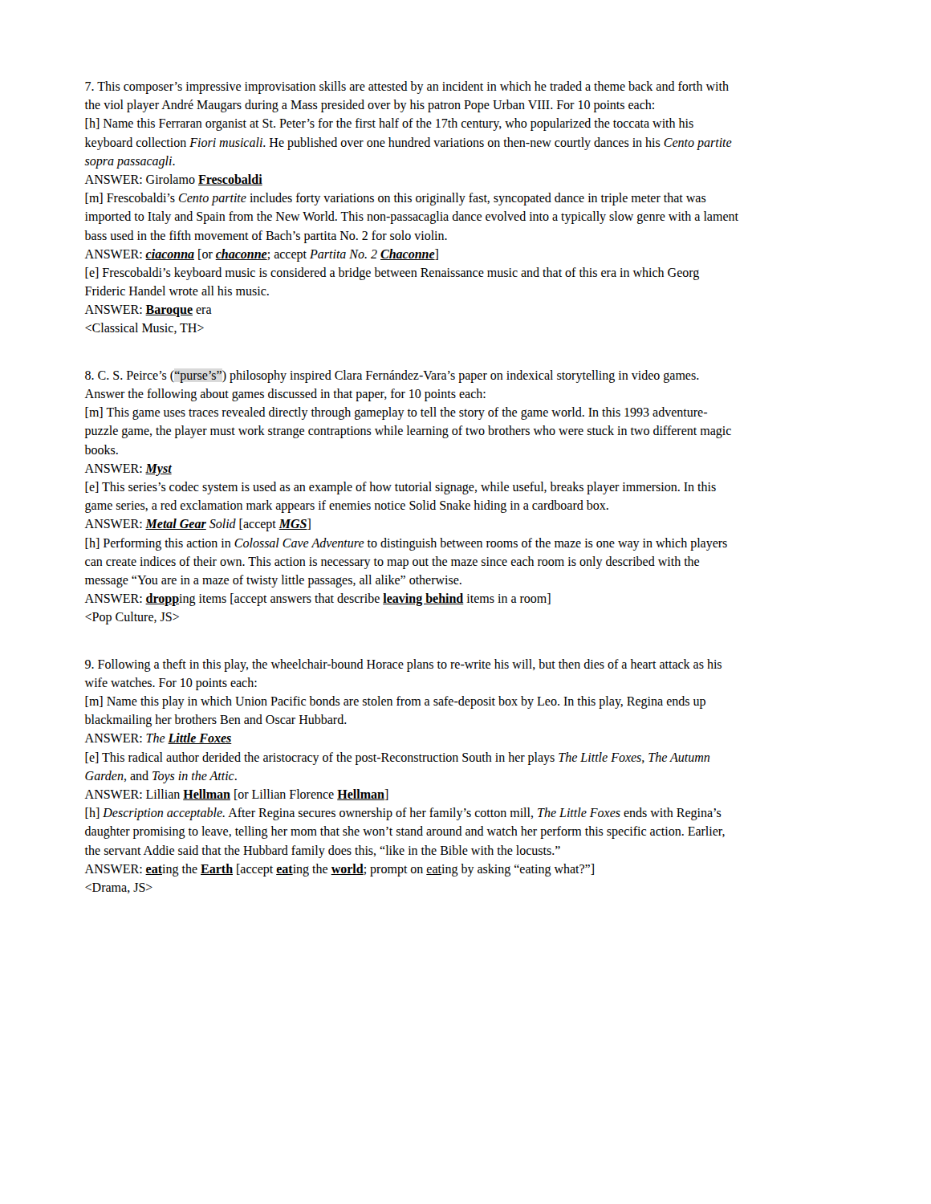7. This composer’s impressive improvisation skills are attested by an incident in which he traded a theme back and forth with the viol player André Maugars during a Mass presided over by his patron Pope Urban VIII. For 10 points each:
[h] Name this Ferraran organist at St. Peter’s for the first half of the 17th century, who popularized the toccata with his keyboard collection Fiori musicali. He published over one hundred variations on then-new courtly dances in his Cento partite sopra passacagli.
ANSWER: Girolamo Frescobaldi
[m] Frescobaldi’s Cento partite includes forty variations on this originally fast, syncopated dance in triple meter that was imported to Italy and Spain from the New World. This non-passacaglia dance evolved into a typically slow genre with a lament bass used in the fifth movement of Bach’s partita No. 2 for solo violin.
ANSWER: ciaconna [or chaconne; accept Partita No. 2 Chaconne]
[e] Frescobaldi’s keyboard music is considered a bridge between Renaissance music and that of this era in which Georg Frideric Handel wrote all his music.
ANSWER: Baroque era
<Classical Music, TH>
8. C. S. Peirce’s (“purse’s”) philosophy inspired Clara Fernández-Vara’s paper on indexical storytelling in video games. Answer the following about games discussed in that paper, for 10 points each:
[m] This game uses traces revealed directly through gameplay to tell the story of the game world. In this 1993 adventure-puzzle game, the player must work strange contraptions while learning of two brothers who were stuck in two different magic books.
ANSWER: Myst
[e] This series’s codec system is used as an example of how tutorial signage, while useful, breaks player immersion. In this game series, a red exclamation mark appears if enemies notice Solid Snake hiding in a cardboard box.
ANSWER: Metal Gear Solid [accept MGS]
[h] Performing this action in Colossal Cave Adventure to distinguish between rooms of the maze is one way in which players can create indices of their own. This action is necessary to map out the maze since each room is only described with the message “You are in a maze of twisty little passages, all alike” otherwise.
ANSWER: dropping items [accept answers that describe leaving behind items in a room]
<Pop Culture, JS>
9. Following a theft in this play, the wheelchair-bound Horace plans to re-write his will, but then dies of a heart attack as his wife watches. For 10 points each:
[m] Name this play in which Union Pacific bonds are stolen from a safe-deposit box by Leo. In this play, Regina ends up blackmailing her brothers Ben and Oscar Hubbard.
ANSWER: The Little Foxes
[e] This radical author derided the aristocracy of the post-Reconstruction South in her plays The Little Foxes, The Autumn Garden, and Toys in the Attic.
ANSWER: Lillian Hellman [or Lillian Florence Hellman]
[h] Description acceptable. After Regina secures ownership of her family’s cotton mill, The Little Foxes ends with Regina’s daughter promising to leave, telling her mom that she won’t stand around and watch her perform this specific action. Earlier, the servant Addie said that the Hubbard family does this, “like in the Bible with the locusts.”
ANSWER: eating the Earth [accept eating the world; prompt on eating by asking “eating what?”]
<Drama, JS>